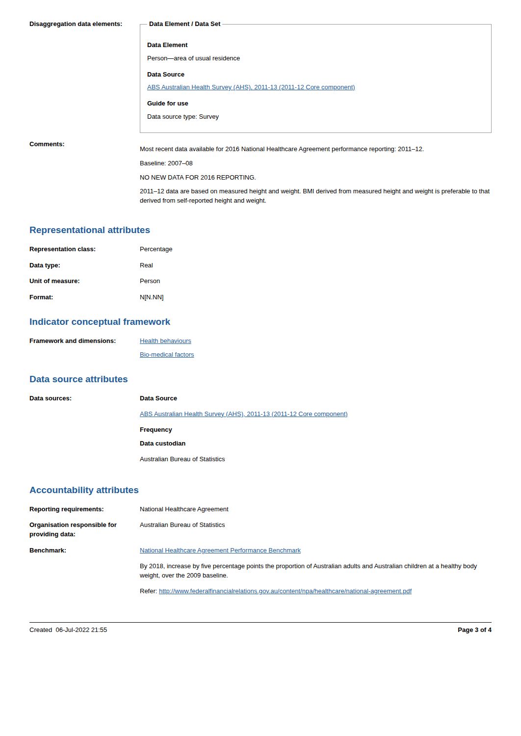Disaggregation data elements:
Data Element / Data Set
Data Element
Person—area of usual residence
Data Source
ABS Australian Health Survey (AHS), 2011-13 (2011-12 Core component)
Guide for use
Data source type: Survey
Comments:
Most recent data available for 2016 National Healthcare Agreement performance reporting: 2011–12.
Baseline: 2007–08
NO NEW DATA FOR 2016 REPORTING.
2011–12 data are based on measured height and weight. BMI derived from measured height and weight is preferable to that derived from self-reported height and weight.
Representational attributes
Representation class:
Percentage
Data type:
Real
Unit of measure:
Person
Format:
N[N.NN]
Indicator conceptual framework
Framework and dimensions:
Health behaviours
Bio-medical factors
Data source attributes
Data sources:
Data Source
ABS Australian Health Survey (AHS), 2011-13 (2011-12 Core component)
Frequency
Data custodian
Australian Bureau of Statistics
Accountability attributes
Reporting requirements:
National Healthcare Agreement
Organisation responsible for providing data:
Australian Bureau of Statistics
Benchmark:
National Healthcare Agreement Performance Benchmark
By 2018, increase by five percentage points the proportion of Australian adults and Australian children at a healthy body weight, over the 2009 baseline.
Refer: http://www.federalfinancialrelations.gov.au/content/npa/healthcare/national-agreement.pdf
Created 06-Jul-2022 21:55
Page 3 of 4